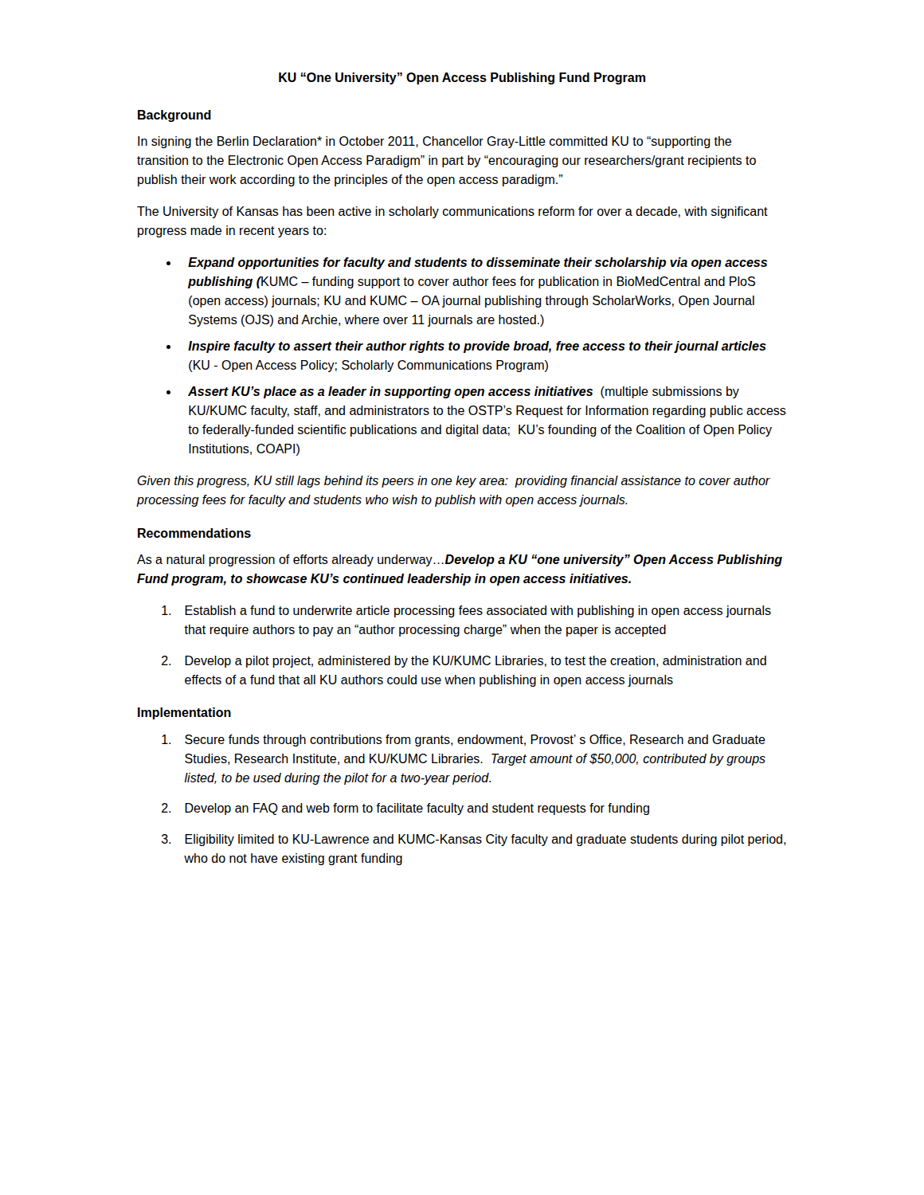KU “One University” Open Access Publishing Fund Program
Background
In signing the Berlin Declaration* in October 2011, Chancellor Gray-Little committed KU to “supporting the transition to the Electronic Open Access Paradigm” in part by “encouraging our researchers/grant recipients to publish their work according to the principles of the open access paradigm.”
The University of Kansas has been active in scholarly communications reform for over a decade, with significant progress made in recent years to:
Expand opportunities for faculty and students to disseminate their scholarship via open access publishing (KUMC – funding support to cover author fees for publication in BioMedCentral and PloS (open access) journals; KU and KUMC – OA journal publishing through ScholarWorks, Open Journal Systems (OJS) and Archie, where over 11 journals are hosted.)
Inspire faculty to assert their author rights to provide broad, free access to their journal articles (KU - Open Access Policy; Scholarly Communications Program)
Assert KU’s place as a leader in supporting open access initiatives (multiple submissions by KU/KUMC faculty, staff, and administrators to the OSTP’s Request for Information regarding public access to federally-funded scientific publications and digital data; KU’s founding of the Coalition of Open Policy Institutions, COAPI)
Given this progress, KU still lags behind its peers in one key area: providing financial assistance to cover author processing fees for faculty and students who wish to publish with open access journals.
Recommendations
As a natural progression of efforts already underway…Develop a KU “one university” Open Access Publishing Fund program, to showcase KU’s continued leadership in open access initiatives.
Establish a fund to underwrite article processing fees associated with publishing in open access journals that require authors to pay an “author processing charge” when the paper is accepted
Develop a pilot project, administered by the KU/KUMC Libraries, to test the creation, administration and effects of a fund that all KU authors could use when publishing in open access journals
Implementation
Secure funds through contributions from grants, endowment, Provost’ s Office, Research and Graduate Studies, Research Institute, and KU/KUMC Libraries. Target amount of $50,000, contributed by groups listed, to be used during the pilot for a two-year period.
Develop an FAQ and web form to facilitate faculty and student requests for funding
Eligibility limited to KU-Lawrence and KUMC-Kansas City faculty and graduate students during pilot period, who do not have existing grant funding